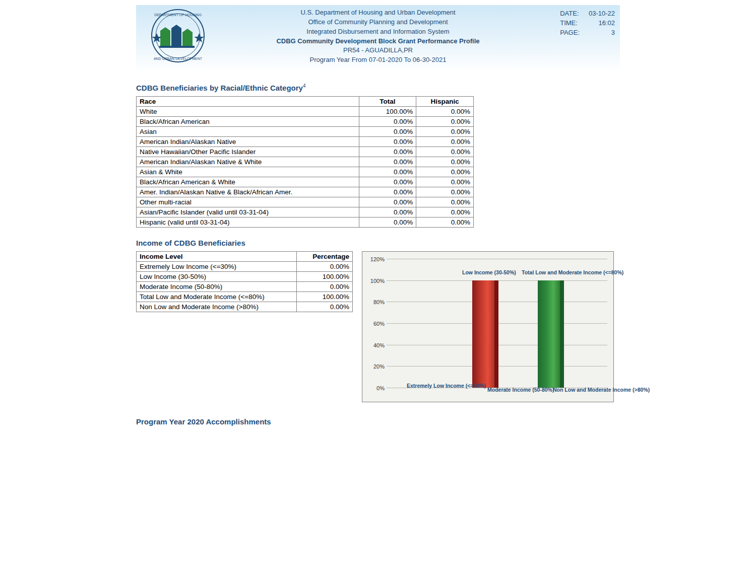DEPARTMENT OF HOUSING AND URBAN DEVELOPMENT
U.S. Department of Housing and Urban Development
Office of Community Planning and Development
Integrated Disbursement and Information System
CDBG Community Development Block Grant Performance Profile
PR54 - AGUADILLA,PR
Program Year From 07-01-2020 To 06-30-2021
| DATE: | 03-10-22 |
| TIME: | 16:02 |
| PAGE: | 3 |
CDBG Beneficiaries by Racial/Ethnic Category4
| Race | Total | Hispanic |
| --- | --- | --- |
| White | 100.00% | 0.00% |
| Black/African American | 0.00% | 0.00% |
| Asian | 0.00% | 0.00% |
| American Indian/Alaskan Native | 0.00% | 0.00% |
| Native Hawaiian/Other Pacific Islander | 0.00% | 0.00% |
| American Indian/Alaskan Native & White | 0.00% | 0.00% |
| Asian & White | 0.00% | 0.00% |
| Black/African American & White | 0.00% | 0.00% |
| Amer. Indian/Alaskan Native & Black/African Amer. | 0.00% | 0.00% |
| Other multi-racial | 0.00% | 0.00% |
| Asian/Pacific Islander (valid until 03-31-04) | 0.00% | 0.00% |
| Hispanic (valid until 03-31-04) | 0.00% | 0.00% |
Income of CDBG Beneficiaries
| Income Level | Percentage |
| --- | --- |
| Extremely Low Income (<=30%) | 0.00% |
| Low Income (30-50%) | 100.00% |
| Moderate Income (50-80%) | 0.00% |
| Total Low and Moderate Income (<=80%) | 100.00% |
| Non Low and Moderate Income (>80%) | 0.00% |
120%
100%
80%
60%
40%
20%
0%
Low Income (30-50%)
Total Low and Moderate Income (<=80%)
Extremely Low Income (<=30%)
Moderate Income (50-80%)
Non Low and Moderate Income (>80%)
Program Year 2020 Accomplishments